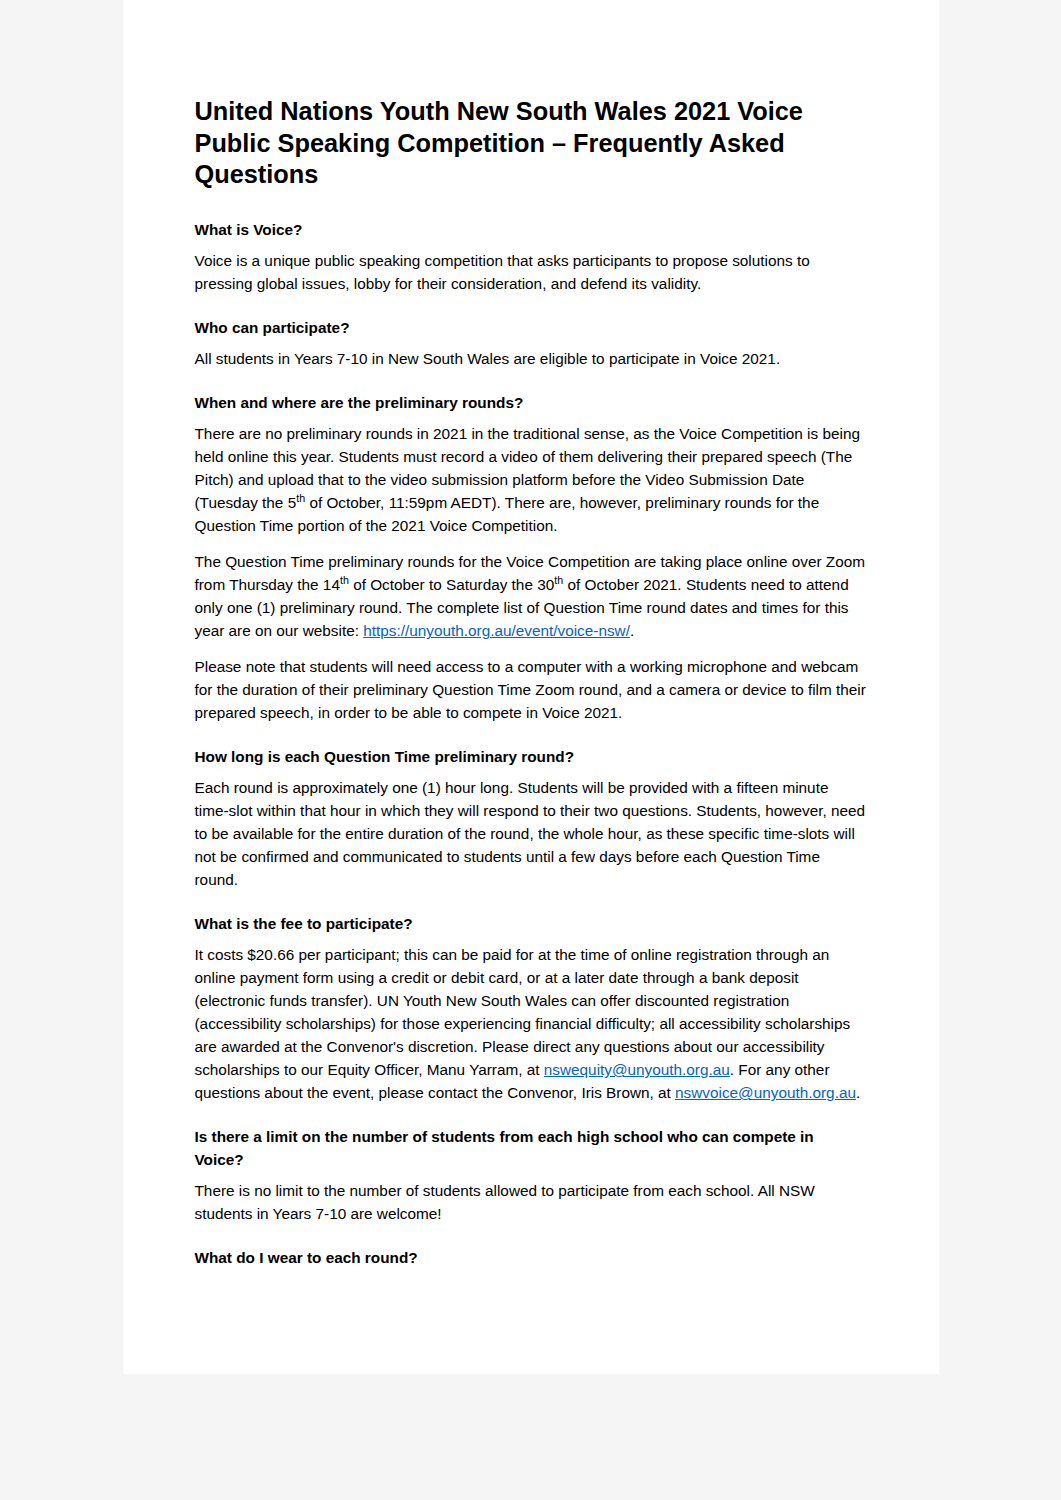United Nations Youth New South Wales 2021 Voice Public Speaking Competition – Frequently Asked Questions
What is Voice?
Voice is a unique public speaking competition that asks participants to propose solutions to pressing global issues, lobby for their consideration, and defend its validity.
Who can participate?
All students in Years 7-10 in New South Wales are eligible to participate in Voice 2021.
When and where are the preliminary rounds?
There are no preliminary rounds in 2021 in the traditional sense, as the Voice Competition is being held online this year. Students must record a video of them delivering their prepared speech (The Pitch) and upload that to the video submission platform before the Video Submission Date (Tuesday the 5th of October, 11:59pm AEDT). There are, however, preliminary rounds for the Question Time portion of the 2021 Voice Competition.
The Question Time preliminary rounds for the Voice Competition are taking place online over Zoom from Thursday the 14th of October to Saturday the 30th of October 2021. Students need to attend only one (1) preliminary round. The complete list of Question Time round dates and times for this year are on our website: https://unyouth.org.au/event/voice-nsw/.
Please note that students will need access to a computer with a working microphone and webcam for the duration of their preliminary Question Time Zoom round, and a camera or device to film their prepared speech, in order to be able to compete in Voice 2021.
How long is each Question Time preliminary round?
Each round is approximately one (1) hour long. Students will be provided with a fifteen minute time-slot within that hour in which they will respond to their two questions. Students, however, need to be available for the entire duration of the round, the whole hour, as these specific time-slots will not be confirmed and communicated to students until a few days before each Question Time round.
What is the fee to participate?
It costs $20.66 per participant; this can be paid for at the time of online registration through an online payment form using a credit or debit card, or at a later date through a bank deposit (electronic funds transfer). UN Youth New South Wales can offer discounted registration (accessibility scholarships) for those experiencing financial difficulty; all accessibility scholarships are awarded at the Convenor's discretion. Please direct any questions about our accessibility scholarships to our Equity Officer, Manu Yarram, at nswequity@unyouth.org.au. For any other questions about the event, please contact the Convenor, Iris Brown, at nswvoice@unyouth.org.au.
Is there a limit on the number of students from each high school who can compete in Voice?
There is no limit to the number of students allowed to participate from each school. All NSW students in Years 7-10 are welcome!
What do I wear to each round?